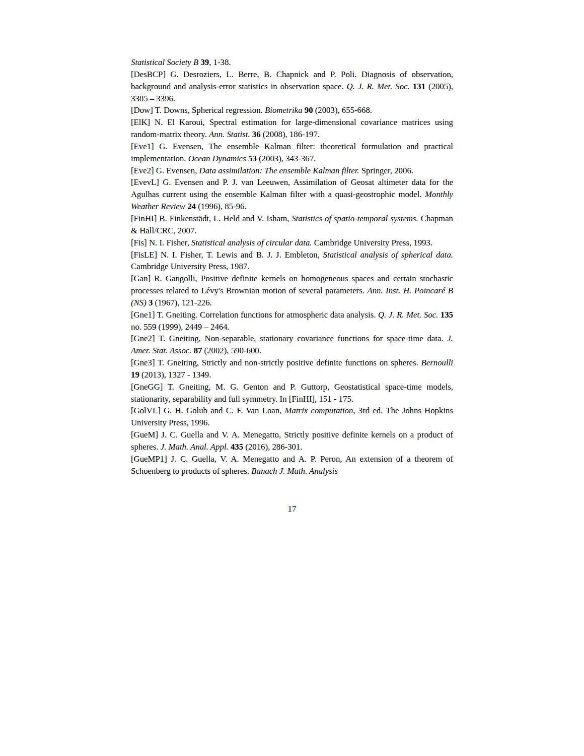Statistical Society B 39, 1-38.
[DesBCP] G. Desroziers, L. Berre, B. Chapnick and P. Poli. Diagnosis of observation, background and analysis-error statistics in observation space. Q. J. R. Met. Soc. 131 (2005), 3385 – 3396.
[Dow] T. Downs, Spherical regression. Biometrika 90 (2003), 655-668.
[ElK] N. El Karoui, Spectral estimation for large-dimensional covariance matrices using random-matrix theory. Ann. Statist. 36 (2008), 186-197.
[Eve1] G. Evensen, The ensemble Kalman filter: theoretical formulation and practical implementation. Ocean Dynamics 53 (2003), 343-367.
[Eve2] G. Evensen, Data assimilation: The ensemble Kalman filter. Springer, 2006.
[EvevL] G. Evensen and P. J. van Leeuwen, Assimilation of Geosat altimeter data for the Agulhas current using the ensemble Kalman filter with a quasi-geostrophic model. Monthly Weather Review 24 (1996), 85-96.
[FinHI] B. Finkenstädt, L. Held and V. Isham, Statistics of spatio-temporal systems. Chapman & Hall/CRC, 2007.
[Fis] N. I. Fisher, Statistical analysis of circular data. Cambridge University Press, 1993.
[FisLE] N. I. Fisher, T. Lewis and B. J. J. Embleton, Statistical analysis of spherical data. Cambridge University Press, 1987.
[Gan] R. Gangolli, Positive definite kernels on homogeneous spaces and certain stochastic processes related to Lévy's Brownian motion of several parameters. Ann. Inst. H. Poincaré B (NS) 3 (1967), 121-226.
[Gne1] T. Gneiting. Correlation functions for atmospheric data analysis. Q. J. R. Met. Soc. 135 no. 559 (1999), 2449 – 2464.
[Gne2] T. Gneiting, Non-separable, stationary covariance functions for space-time data. J. Amer. Stat. Assoc. 87 (2002), 590-600.
[Gne3] T. Gneiting, Strictly and non-strictly positive definite functions on spheres. Bernoulli 19 (2013), 1327 - 1349.
[GneGG] T. Gneiting, M. G. Genton and P. Guttorp, Geostatistical space-time models, stationarity, separability and full symmetry. In [FinHI], 151 - 175.
[GolVL] G. H. Golub and C. F. Van Loan, Matrix computation, 3rd ed. The Johns Hopkins University Press, 1996.
[GueM] J. C. Guella and V. A. Menegatto, Strictly positive definite kernels on a product of spheres. J. Math. Anal. Appl. 435 (2016), 286-301.
[GueMP1] J. C. Guella, V. A. Menegatto and A. P. Peron, An extension of a theorem of Schoenberg to products of spheres. Banach J. Math. Analysis
17